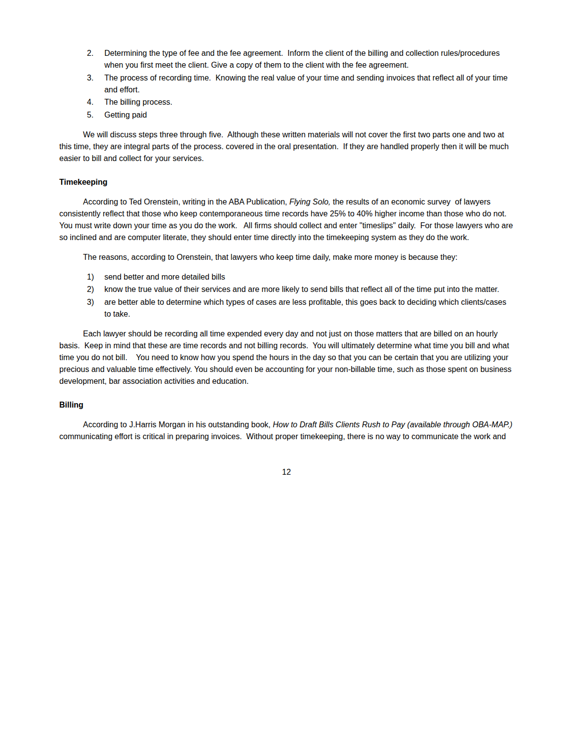2. Determining the type of fee and the fee agreement. Inform the client of the billing and collection rules/procedures when you first meet the client. Give a copy of them to the client with the fee agreement.
3. The process of recording time. Knowing the real value of your time and sending invoices that reflect all of your time and effort.
4. The billing process.
5. Getting paid
We will discuss steps three through five. Although these written materials will not cover the first two parts one and two at this time, they are integral parts of the process. covered in the oral presentation. If they are handled properly then it will be much easier to bill and collect for your services.
Timekeeping
According to Ted Orenstein, writing in the ABA Publication, Flying Solo, the results of an economic survey of lawyers consistently reflect that those who keep contemporaneous time records have 25% to 40% higher income than those who do not. You must write down your time as you do the work. All firms should collect and enter "timeslips" daily. For those lawyers who are so inclined and are computer literate, they should enter time directly into the timekeeping system as they do the work.
The reasons, according to Orenstein, that lawyers who keep time daily, make more money is because they:
1) send better and more detailed bills
2) know the true value of their services and are more likely to send bills that reflect all of the time put into the matter.
3) are better able to determine which types of cases are less profitable, this goes back to deciding which clients/cases to take.
Each lawyer should be recording all time expended every day and not just on those matters that are billed on an hourly basis. Keep in mind that these are time records and not billing records. You will ultimately determine what time you bill and what time you do not bill. You need to know how you spend the hours in the day so that you can be certain that you are utilizing your precious and valuable time effectively. You should even be accounting for your non-billable time, such as those spent on business development, bar association activities and education.
Billing
According to J.Harris Morgan in his outstanding book, How to Draft Bills Clients Rush to Pay (available through OBA-MAP.) communicating effort is critical in preparing invoices. Without proper timekeeping, there is no way to communicate the work and
12